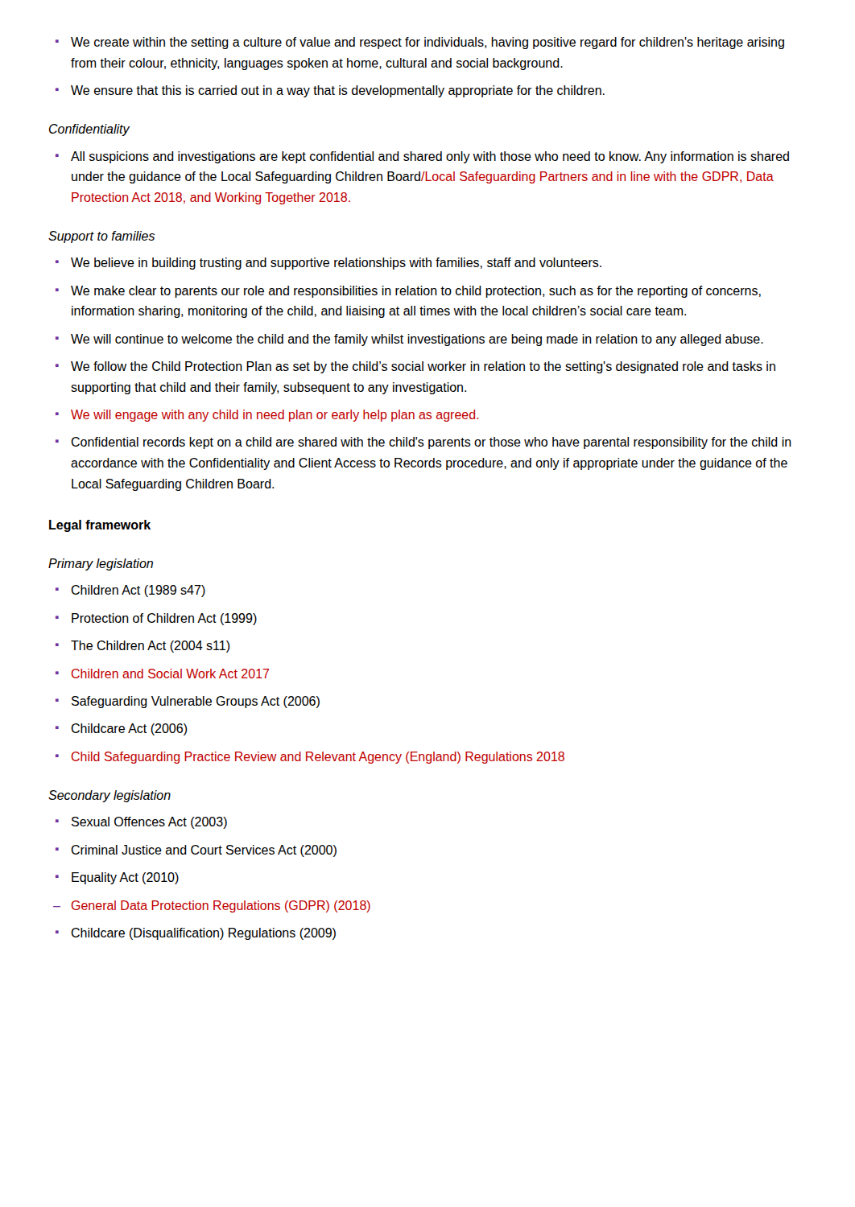We create within the setting a culture of value and respect for individuals, having positive regard for children's heritage arising from their colour, ethnicity, languages spoken at home, cultural and social background.
We ensure that this is carried out in a way that is developmentally appropriate for the children.
Confidentiality
All suspicions and investigations are kept confidential and shared only with those who need to know. Any information is shared under the guidance of the Local Safeguarding Children Board/Local Safeguarding Partners and in line with the GDPR, Data Protection Act 2018, and Working Together 2018.
Support to families
We believe in building trusting and supportive relationships with families, staff and volunteers.
We make clear to parents our role and responsibilities in relation to child protection, such as for the reporting of concerns, information sharing, monitoring of the child, and liaising at all times with the local children’s social care team.
We will continue to welcome the child and the family whilst investigations are being made in relation to any alleged abuse.
We follow the Child Protection Plan as set by the child’s social worker in relation to the setting's designated role and tasks in supporting that child and their family, subsequent to any investigation.
We will engage with any child in need plan or early help plan as agreed.
Confidential records kept on a child are shared with the child's parents or those who have parental responsibility for the child in accordance with the Confidentiality and Client Access to Records procedure, and only if appropriate under the guidance of the Local Safeguarding Children Board.
Legal framework
Primary legislation
Children Act (1989 s47)
Protection of Children Act (1999)
The Children Act (2004 s11)
Children and Social Work Act 2017
Safeguarding Vulnerable Groups Act (2006)
Childcare Act (2006)
Child Safeguarding Practice Review and Relevant Agency (England) Regulations 2018
Secondary legislation
Sexual Offences Act (2003)
Criminal Justice and Court Services Act (2000)
Equality Act (2010)
General Data Protection Regulations (GDPR) (2018)
Childcare (Disqualification) Regulations (2009)